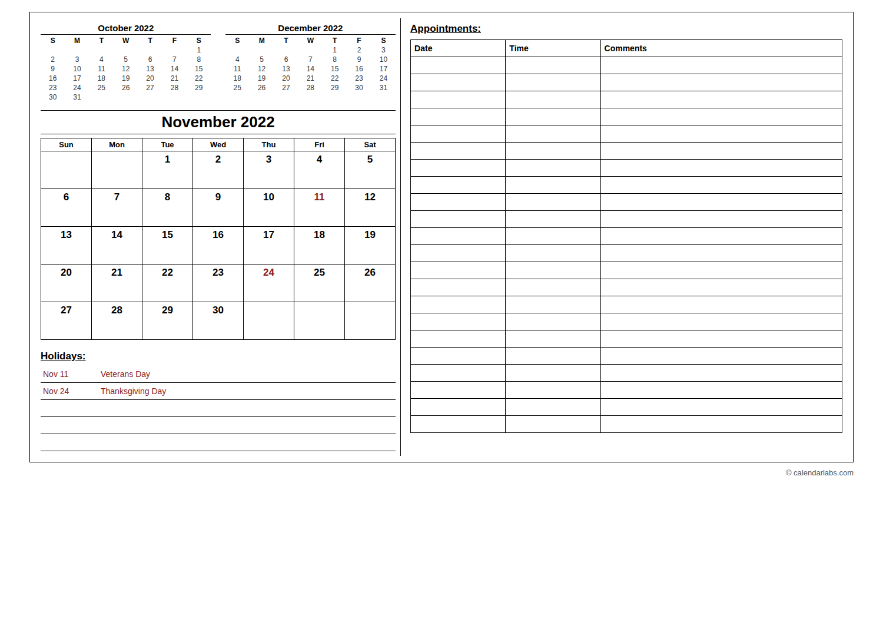October 2022
| S | M | T | W | T | F | S |
| --- | --- | --- | --- | --- | --- | --- |
| | | | | | | 1 |
| 2 | 3 | 4 | 5 | 6 | 7 | 8 |
| 9 | 10 | 11 | 12 | 13 | 14 | 15 |
| 16 | 17 | 18 | 19 | 20 | 21 | 22 |
| 23 | 24 | 25 | 26 | 27 | 28 | 29 |
| 30 | 31 | | | | | |
December 2022
| S | M | T | W | T | F | S |
| --- | --- | --- | --- | --- | --- | --- |
| | | | | 1 | 2 | 3 |
| 4 | 5 | 6 | 7 | 8 | 9 | 10 |
| 11 | 12 | 13 | 14 | 15 | 16 | 17 |
| 18 | 19 | 20 | 21 | 22 | 23 | 24 |
| 25 | 26 | 27 | 28 | 29 | 30 | 31 |
November 2022
| Sun | Mon | Tue | Wed | Thu | Fri | Sat |
| --- | --- | --- | --- | --- | --- | --- |
| | | 1 | 2 | 3 | 4 | 5 |
| 6 | 7 | 8 | 9 | 10 | 11 | 12 |
| 13 | 14 | 15 | 16 | 17 | 18 | 19 |
| 20 | 21 | 22 | 23 | 24 | 25 | 26 |
| 27 | 28 | 29 | 30 | | | |
Holidays:
| Nov 11 | Veterans Day |
| Nov 24 | Thanksgiving Day |
Appointments:
| Date | Time | Comments |
| --- | --- | --- |
© calendarlabs.com